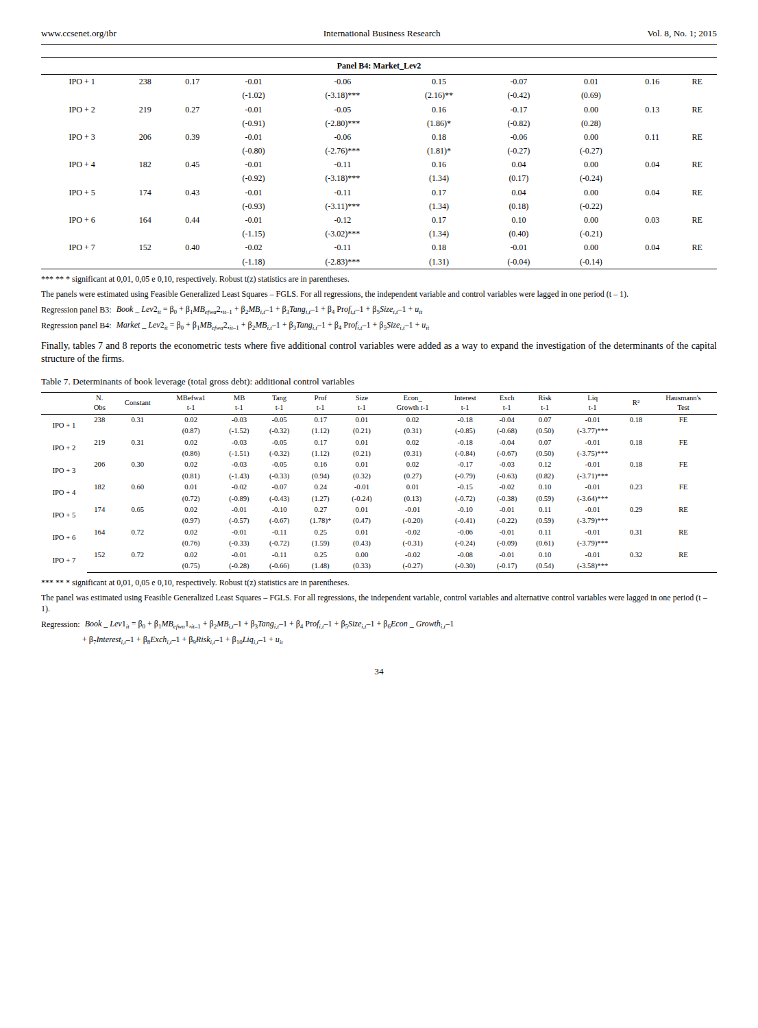www.ccsenet.org/ibr
International Business Research
Vol. 8, No. 1; 2015
| Panel B4: Market_Lev2 |
| IPO + 1 | 238 | 0.17 | -0.01 | -0.06 | 0.15 | -0.07 | 0.01 | 0.16 | RE |
| | | | (-1.02) | (-3.18)*** | (2.16)** | (-0.42) | (0.69) | | |
| IPO + 2 | 219 | 0.27 | -0.01 | -0.05 | 0.16 | -0.17 | 0.00 | 0.13 | RE |
| | | | (-0.91) | (-2.80)*** | (1.86)* | (-0.82) | (0.28) | | |
| IPO + 3 | 206 | 0.39 | -0.01 | -0.06 | 0.18 | -0.06 | 0.00 | 0.11 | RE |
| | | | (-0.80) | (-2.76)*** | (1.81)* | (-0.27) | (-0.27) | | |
| IPO + 4 | 182 | 0.45 | -0.01 | -0.11 | 0.16 | 0.04 | 0.00 | 0.04 | RE |
| | | | (-0.92) | (-3.18)*** | (1.34) | (0.17) | (-0.24) | | |
| IPO + 5 | 174 | 0.43 | -0.01 | -0.11 | 0.17 | 0.04 | 0.00 | 0.04 | RE |
| | | | (-0.93) | (-3.11)*** | (1.34) | (0.18) | (-0.22) | | |
| IPO + 6 | 164 | 0.44 | -0.01 | -0.12 | 0.17 | 0.10 | 0.00 | 0.03 | RE |
| | | | (-1.15) | (-3.02)*** | (1.34) | (0.40) | (-0.21) | | |
| IPO + 7 | 152 | 0.40 | -0.02 | -0.11 | 0.18 | -0.01 | 0.00 | 0.04 | RE |
| | | | (-1.18) | (-2.83)*** | (1.31) | (-0.04) | (-0.14) | | |
*** ** * significant at 0,01, 0,05 e 0,10, respectively. Robust t(z) statistics are in parentheses.
The panels were estimated using Feasible Generalized Least Squares – FGLS. For all regressions, the independent variable and control variables were lagged in one period (t – 1).
Regression panel B3: Book _ Lev2it = β0 + β1MBefwa2,it–1 + β2MBi,t–1 + β3Tangi,t–1 + β4 Profi,t–1 + β5Sizei,t–1 + uit
Regression panel B4: Market _ Lev2it = β0 + β1MBefwa2,it–1 + β2MBi,t–1 + β3Tangi,t–1 + β4 Profi,t–1 + β5Sizei,t–1 + uit
Finally, tables 7 and 8 reports the econometric tests where five additional control variables were added as a way to expand the investigation of the determinants of the capital structure of the firms.
Table 7. Determinants of book leverage (total gross debt): additional control variables
| | N. Obs | Constant | MBefwa1 t-1 | MB t-1 | Tang t-1 | Prof t-1 | Size t-1 | Econ_ Growth t-1 | Interest t-1 | Exch t-1 | Risk t-1 | Liq t-1 | R² | Hausmann's Test |
| --- | --- | --- | --- | --- | --- | --- | --- | --- | --- | --- | --- | --- | --- | --- |
| IPO + 1 | 238 | 0.31 | 0.02 | -0.03 | -0.05 | 0.17 | 0.01 | 0.02 | -0.18 | -0.04 | 0.07 | -0.01 | 0.18 | FE |
| | | (0.87) | (-1.52) | (-0.32) | (1.12) | (0.21) | (0.31) | (-0.85) | (-0.68) | (0.50) | (-3.77)*** | | |
| IPO + 2 | 219 | 0.31 | 0.02 | -0.03 | -0.05 | 0.17 | 0.01 | 0.02 | -0.18 | -0.04 | 0.07 | -0.01 | 0.18 | FE |
| | | (0.86) | (-1.51) | (-0.32) | (1.12) | (0.21) | (0.31) | (-0.84) | (-0.67) | (0.50) | (-3.75)*** | | |
| IPO + 3 | 206 | 0.30 | 0.02 | -0.03 | -0.05 | 0.16 | 0.01 | 0.02 | -0.17 | -0.03 | 0.12 | -0.01 | 0.18 | FE |
| | | (0.81) | (-1.43) | (-0.33) | (0.94) | (0.32) | (0.27) | (-0.79) | (-0.63) | (0.82) | (-3.71)*** | | |
| IPO + 4 | 182 | 0.60 | 0.01 | -0.02 | -0.07 | 0.24 | -0.01 | 0.01 | -0.15 | -0.02 | 0.10 | -0.01 | 0.23 | FE |
| | | (0.72) | (-0.89) | (-0.43) | (1.27) | (-0.24) | (0.13) | (-0.72) | (-0.38) | (0.59) | (-3.64)*** | | |
| IPO + 5 | 174 | 0.65 | 0.02 | -0.01 | -0.10 | 0.27 | 0.01 | -0.01 | -0.10 | -0.01 | 0.11 | -0.01 | 0.29 | RE |
| | | (0.97) | (-0.57) | (-0.67) | (1.78)* | (0.47) | (-0.20) | (-0.41) | (-0.22) | (0.59) | (-3.79)*** | | |
| IPO + 6 | 164 | 0.72 | 0.02 | -0.01 | -0.11 | 0.25 | 0.01 | -0.02 | -0.06 | -0.01 | 0.11 | -0.01 | 0.31 | RE |
| | | (0.76) | (-0.33) | (-0.72) | (1.59) | (0.43) | (-0.31) | (-0.24) | (-0.09) | (0.61) | (-3.79)*** | | |
| IPO + 7 | 152 | 0.72 | 0.02 | -0.01 | -0.11 | 0.25 | 0.00 | -0.02 | -0.08 | -0.01 | 0.10 | -0.01 | 0.32 | RE |
| | | (0.75) | (-0.28) | (-0.66) | (1.48) | (0.33) | (-0.27) | (-0.30) | (-0.17) | (0.54) | (-3.58)*** | | |
*** ** * significant at 0,01, 0,05 e 0,10, respectively. Robust t(z) statistics are in parentheses.
The panel was estimated using Feasible Generalized Least Squares – FGLS. For all regressions, the independent variable, control variables and alternative control variables were lagged in one period (t – 1).
Regression: Book _ Lev1it = β0 + β1MBefwa1,it–1 + β2MBi,t–1 + β3Tangi,t–1 + β4 Profi,t–1 + β5Sizei,t–1 + β6Econ _ Growthi,t–1
+ β7Interesti,t–1 + β8Exchi,t–1 + β9Riski,t–1 + β10Liqi,t–1 + uit
34